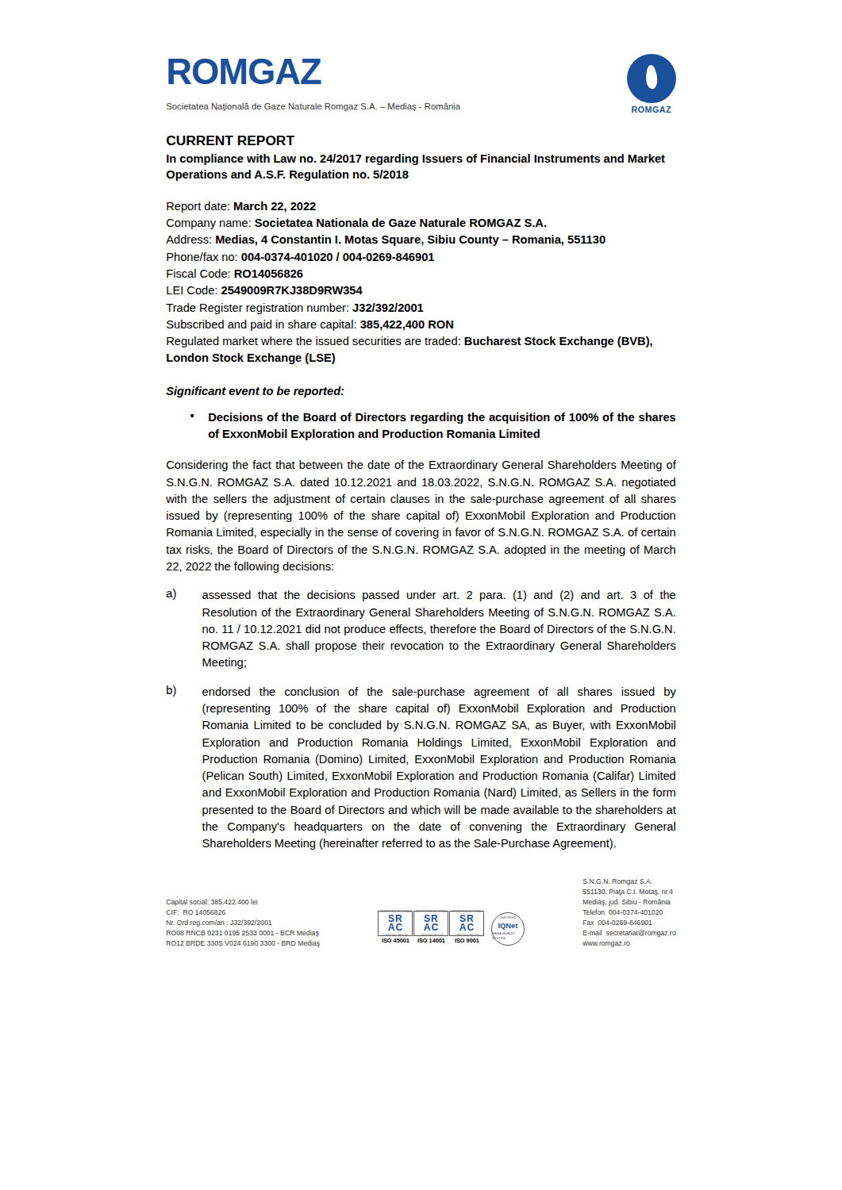ROM GAZ
Societatea Naţională de Gaze Naturale Romgaz S.A. – Mediaş - România
ROMGAZ
CURRENT REPORT
In compliance with Law no. 24/2017 regarding Issuers of Financial Instruments and Market Operations and A.S.F. Regulation no. 5/2018
Report date: March 22, 2022
Company name: Societatea Nationala de Gaze Naturale ROMGAZ S.A.
Address: Medias, 4 Constantin I. Motas Square, Sibiu County – Romania, 551130
Phone/fax no: 004-0374-401020 / 004-0269-846901
Fiscal Code: RO14056826
LEI Code: 2549009R7KJ38D9RW354
Trade Register registration number: J32/392/2001
Subscribed and paid in share capital: 385,422,400 RON
Regulated market where the issued securities are traded: Bucharest Stock Exchange (BVB), London Stock Exchange (LSE)
Significant event to be reported:
•
Decisions of the Board of Directors regarding the acquisition of 100% of the shares of ExxonMobil Exploration and Production Romania Limited
Considering the fact that between the date of the Extraordinary General Shareholders Meeting of S.N.G.N. ROMGAZ S.A. dated 10.12.2021 and 18.03.2022, S.N.G.N. ROMGAZ S.A. negotiated with the sellers the adjustment of certain clauses in the sale-purchase agreement of all shares issued by (representing 100% of the share capital of) ExxonMobil Exploration and Production Romania Limited, especially in the sense of covering in favor of S.N.G.N. ROMGAZ S.A. of certain tax risks, the Board of Directors of the S.N.G.N. ROMGAZ S.A. adopted in the meeting of March 22, 2022 the following decisions:
a)
assessed that the decisions passed under art. 2 para. (1) and (2) and art. 3 of the Resolution of the Extraordinary General Shareholders Meeting of S.N.G.N. ROMGAZ S.A. no. 11 / 10.12.2021 did not produce effects, therefore the Board of Directors of the S.N.G.N. ROMGAZ S.A. shall propose their revocation to the Extraordinary General Shareholders Meeting;
b)
endorsed the conclusion of the sale-purchase agreement of all shares issued by (representing 100% of the share capital of) ExxonMobil Exploration and Production Romania Limited to be concluded by S.N.G.N. ROMGAZ SA, as Buyer, with ExxonMobil Exploration and Production Romania Holdings Limited, ExxonMobil Exploration and Production Romania (Domino) Limited, ExxonMobil Exploration and Production Romania (Pelican South) Limited, ExxonMobil Exploration and Production Romania (Califar) Limited and ExxonMobil Exploration and Production Romania (Nard) Limited, as Sellers in the form presented to the Board of Directors and which will be made available to the shareholders at the Company's headquarters on the date of convening the Extraordinary General Shareholders Meeting (hereinafter referred to as the Sale-Purchase Agreement).
Capital social: 385.422.400 lei
CIF: RO 14056826
Nr. Ord.reg.com/an : J32/392/2001
RO08 RNCB 0231 0195 2533 0001 - BCR Mediaş
RO12 BRDE 330S V024 6190 3300 - BRD Mediaş
CERTIFIED BY SRAC
SR
AC
CERTIFICATION
ISO 45001
CERTIFIED BY SRAC
SR
AC
CERTIFICATION
ISO 14001
CERTIFIED BY SRAC
SR
AC
CERTIFICATION
ISO 9001
CERTIFIED
IQNet
MANAGEMENT SYSTEM
S.N.G.N. Romgaz S.A.
551130, Piaţa C.I. Motaş, nr.4
Mediaş, jud. Sibiu - România
Telefon 004-0374-401020
Fax 004-0269-846901
E-mail secretariat@romgaz.ro
www.romgaz.ro